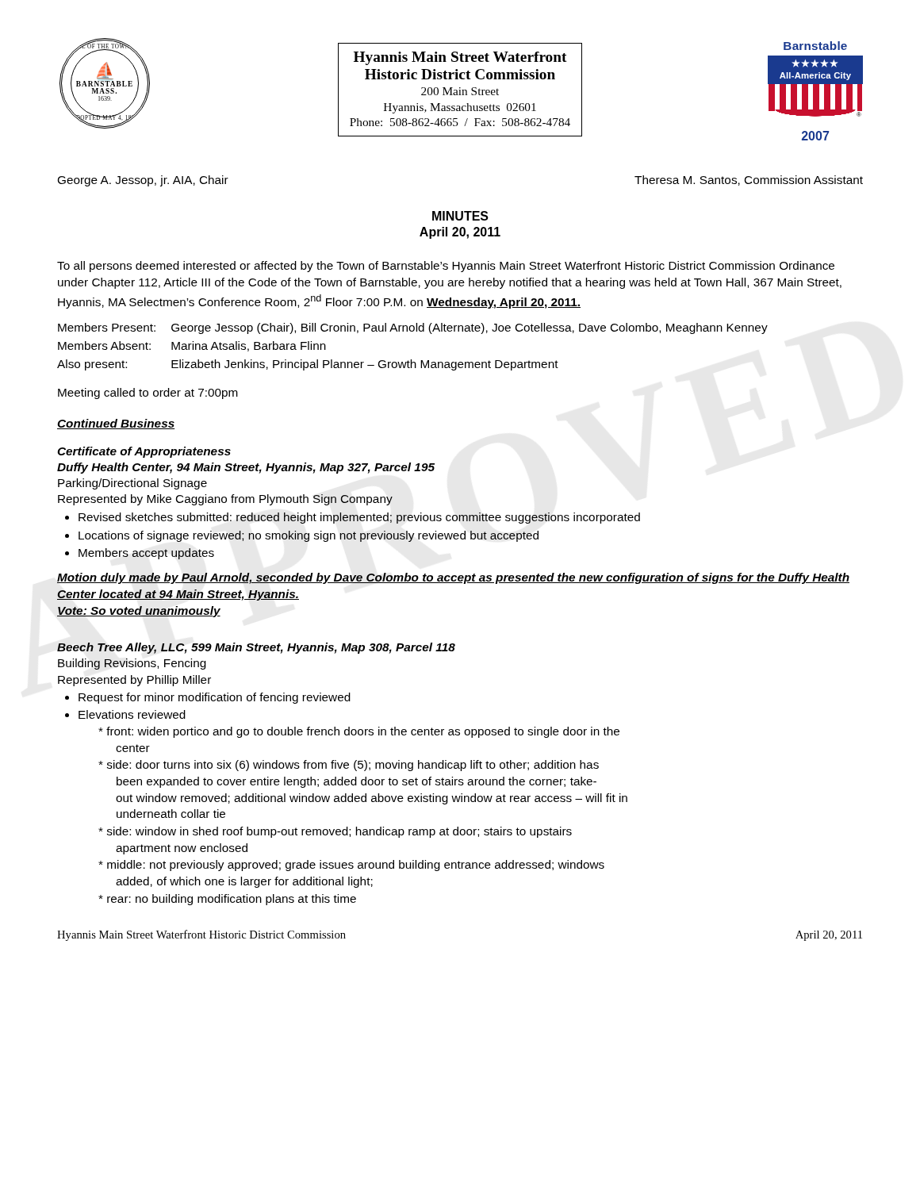APPROVED
SEAL OF THE TOWN OF
⛵
BARNSTABLE
MASS.
1639.
ADOPTED MAY 4, 1889
Hyannis Main Street Waterfront
Historic District Commission
200 Main Street
Hyannis, Massachusetts 02601
Phone: 508-862-4665 / Fax: 508-862-4784
Barnstable
★★★★★
All-America City
®
2007
George A. Jessop, jr. AIA, Chair
Theresa M. Santos, Commission Assistant
MINUTES April 20, 2011
To all persons deemed interested or affected by the Town of Barnstable’s Hyannis Main Street Waterfront Historic District Commission Ordinance under Chapter 112, Article III of the Code of the Town of Barnstable, you are hereby notified that a hearing was held at Town Hall, 367 Main Street, Hyannis, MA Selectmen’s Conference Room, 2nd Floor 7:00 P.M. on Wednesday, April 20, 2011.
| Members Present: | George Jessop (Chair), Bill Cronin, Paul Arnold (Alternate), Joe Cotellessa, Dave Colombo, Meaghann Kenney |
| Members Absent: | Marina Atsalis, Barbara Flinn |
| Also present: | Elizabeth Jenkins, Principal Planner – Growth Management Department |
Meeting called to order at 7:00pm
Continued Business
Certificate of Appropriateness
Duffy Health Center, 94 Main Street, Hyannis, Map 327, Parcel 195
Parking/Directional Signage
Represented by Mike Caggiano from Plymouth Sign Company
Revised sketches submitted: reduced height implemented; previous committee suggestions incorporated
Locations of signage reviewed; no smoking sign not previously reviewed but accepted
Members accept updates
Motion duly made by Paul Arnold, seconded by Dave Colombo to accept as presented the new configuration of signs for the Duffy Health Center located at 94 Main Street, Hyannis.
Vote: So voted unanimously
Beech Tree Alley, LLC, 599 Main Street, Hyannis, Map 308, Parcel 118
Building Revisions, Fencing
Represented by Phillip Miller
Request for minor modification of fencing reviewed
Elevations reviewed
* front: widen portico and go to double french doors in the center as opposed to single door in the center
* side: door turns into six (6) windows from five (5); moving handicap lift to other; addition has been expanded to cover entire length; added door to set of stairs around the corner; take-out window removed; additional window added above existing window at rear access – will fit in underneath collar tie
* side: window in shed roof bump-out removed; handicap ramp at door; stairs to upstairs apartment now enclosed
* middle: not previously approved; grade issues around building entrance addressed; windows added, of which one is larger for additional light;
* rear: no building modification plans at this time
Hyannis Main Street Waterfront Historic District Commission
April 20, 2011